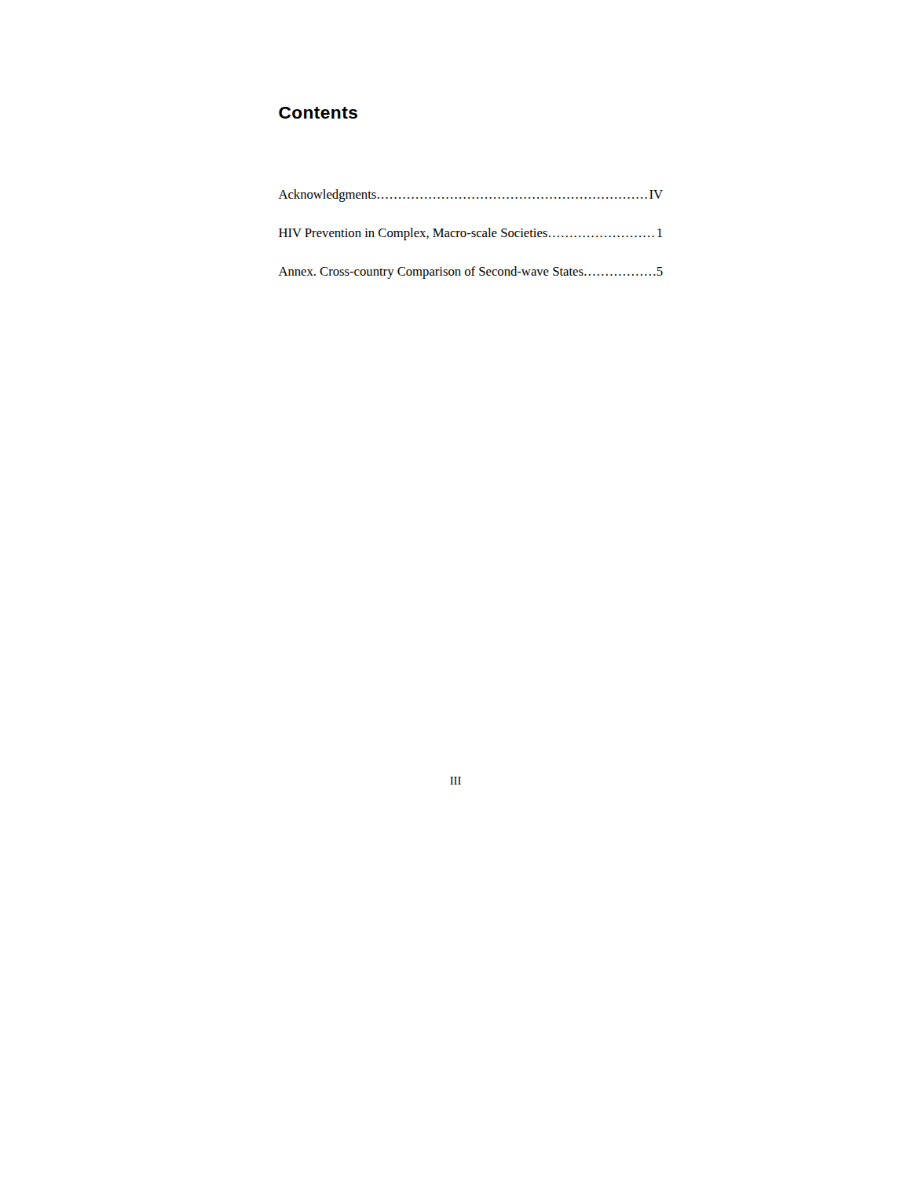Contents
Acknowledgments ....................................................................................... IV
HIV Prevention in Complex, Macro-scale Societies ................................... 1
Annex. Cross-country Comparison of Second-wave States ........................ 5
III